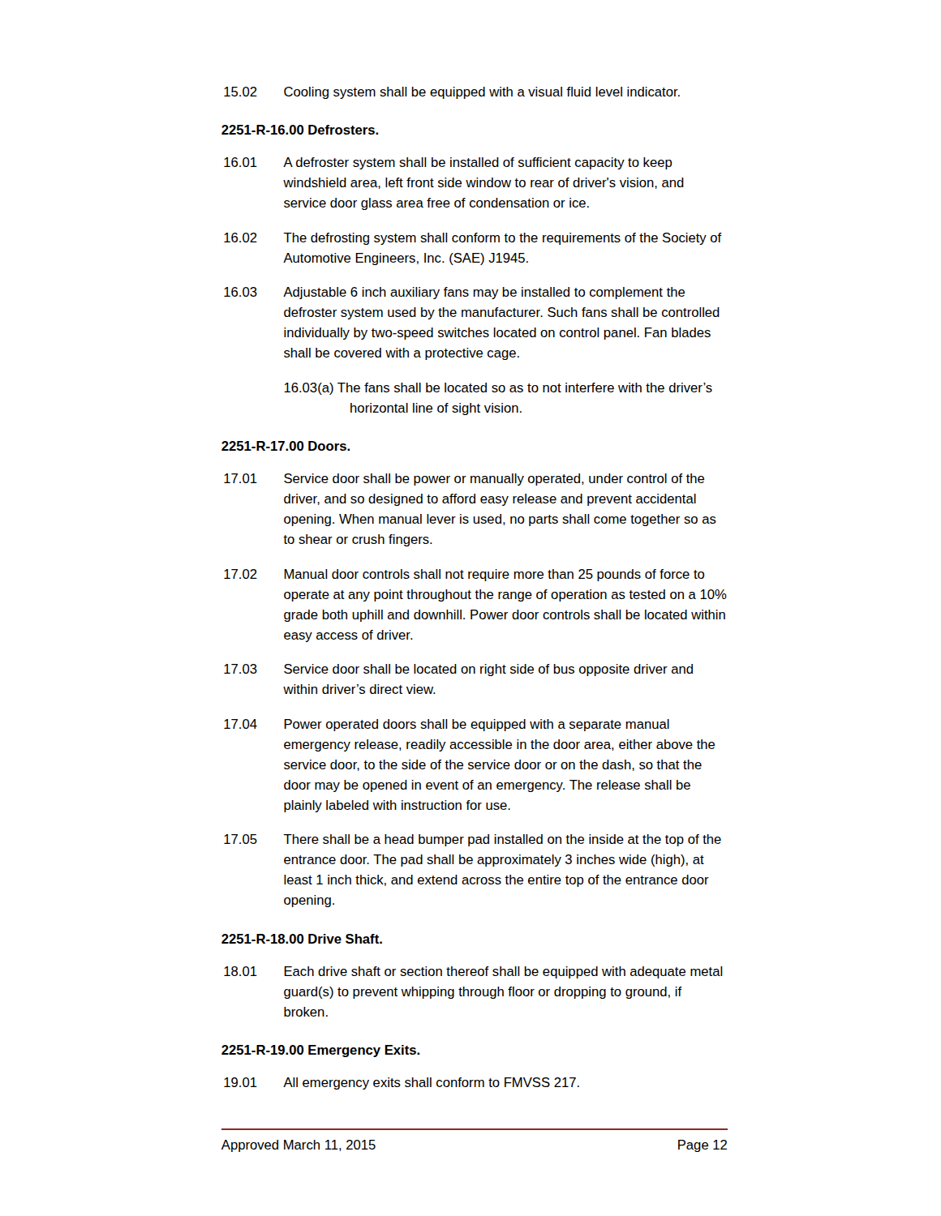15.02
Cooling system shall be equipped with a visual fluid level indicator.
2251-R-16.00 Defrosters.
16.01
A defroster system shall be installed of sufficient capacity to keep windshield area, left front side window to rear of driver's vision, and service door glass area free of condensation or ice.
16.02
The defrosting system shall conform to the requirements of the Society of Automotive Engineers, Inc. (SAE) J1945.
16.03
Adjustable 6 inch auxiliary fans may be installed to complement the defroster system used by the manufacturer. Such fans shall be controlled individually by two-speed switches located on control panel. Fan blades shall be covered with a protective cage.
16.03(a) The fans shall be located so as to not interfere with the driver’s horizontal line of sight vision.
2251-R-17.00 Doors.
17.01
Service door shall be power or manually operated, under control of the driver, and so designed to afford easy release and prevent accidental opening. When manual lever is used, no parts shall come together so as to shear or crush fingers.
17.02
Manual door controls shall not require more than 25 pounds of force to operate at any point throughout the range of operation as tested on a 10% grade both uphill and downhill. Power door controls shall be located within easy access of driver.
17.03
Service door shall be located on right side of bus opposite driver and within driver’s direct view.
17.04
Power operated doors shall be equipped with a separate manual emergency release, readily accessible in the door area, either above the service door, to the side of the service door or on the dash, so that the door may be opened in event of an emergency. The release shall be plainly labeled with instruction for use.
17.05
There shall be a head bumper pad installed on the inside at the top of the entrance door. The pad shall be approximately 3 inches wide (high), at least 1 inch thick, and extend across the entire top of the entrance door opening.
2251-R-18.00 Drive Shaft.
18.01
Each drive shaft or section thereof shall be equipped with adequate metal guard(s) to prevent whipping through floor or dropping to ground, if broken.
2251-R-19.00 Emergency Exits.
19.01
All emergency exits shall conform to FMVSS 217.
Approved March 11, 2015 Page 12